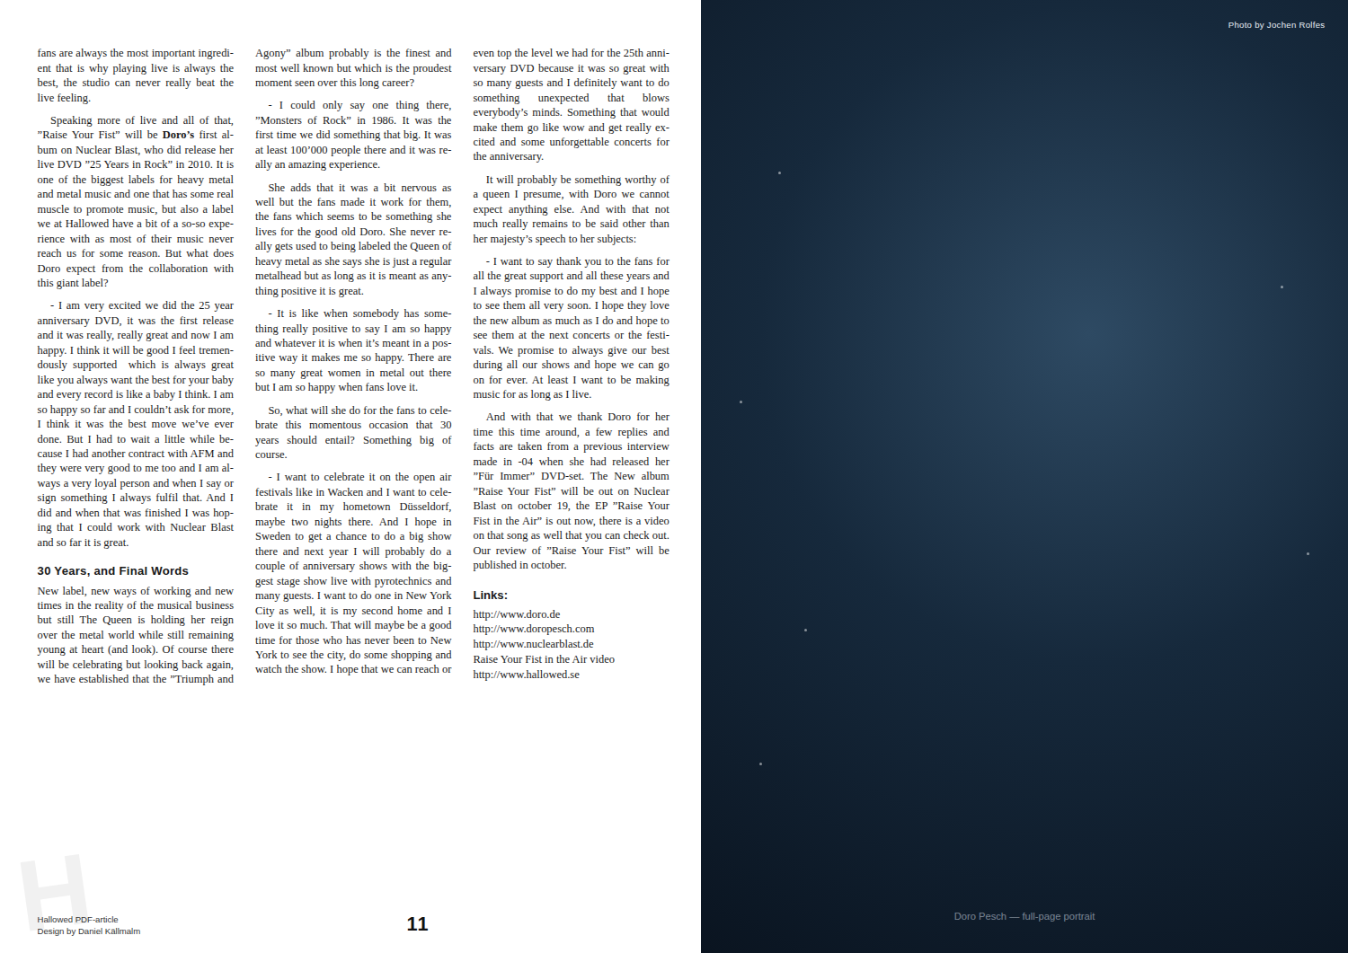H
fans are always the most important ingredient that is why playing live is always the best, the studio can never really beat the live feeling.
Speaking more of live and all of that, ”Raise Your Fist” will be Doro’s first album on Nuclear Blast, who did release her live DVD ”25 Years in Rock” in 2010. It is one of the biggest labels for heavy metal and metal music and one that has some real muscle to promote music, but also a label we at Hallowed have a bit of a so-so experience with as most of their music never reach us for some reason. But what does Doro expect from the collaboration with this giant label?
- I am very excited we did the 25 year anniversary DVD, it was the first release and it was really, really great and now I am happy. I think it will be good I feel tremendously supported which is always great like you always want the best for your baby and every record is like a baby I think. I am so happy so far and I couldn’t ask for more, I think it was the best move we’ve ever done. But I had to wait a little while because I had another contract with AFM and they were very good to me too and I am always a very loyal person and when I say or sign something I always fulfil that. And I did and when that was finished I was hoping that I could work with Nuclear Blast and so far it is great.
30 Years, and Final Words
New label, new ways of working and new times in the reality of the musical business but still The Queen is holding her reign over the metal world while still remaining young at heart (and look). Of course there will be celebrating but looking back again, we have established that the ”Triumph and Agony” album probably is the finest and most well known but which is the proudest moment seen over this long career?
- I could only say one thing there, ”Monsters of Rock” in 1986. It was the first time we did something that big. It was at least 100’000 people there and it was really an amazing experience.
She adds that it was a bit nervous as well but the fans made it work for them, the fans which seems to be something she lives for the good old Doro. She never really gets used to being labeled the Queen of heavy metal as she says she is just a regular metalhead but as long as it is meant as anything positive it is great.
- It is like when somebody has something really positive to say I am so happy and whatever it is when it’s meant in a positive way it makes me so happy. There are so many great women in metal out there but I am so happy when fans love it.
So, what will she do for the fans to celebrate this momentous occasion that 30 years should entail? Something big of course.
- I want to celebrate it on the open air festivals like in Wacken and I want to celebrate it in my hometown Düsseldorf, maybe two nights there. And I hope in Sweden to get a chance to do a big show there and next year I will probably do a couple of anniversary shows with the biggest stage show live with pyrotechnics and many guests. I want to do one in New York City as well, it is my second home and I love it so much. That will maybe be a good time for those who has never been to New York to see the city, do some shopping and watch the show. I hope that we can reach or even top the level we had for the 25th anniversary DVD because it was so great with so many guests and I definitely want to do something unexpected that blows everybody’s minds. Something that would make them go like wow and get really excited and some unforgettable concerts for the anniversary.
It will probably be something worthy of a queen I presume, with Doro we cannot expect anything else. And with that not much really remains to be said other than her majesty’s speech to her subjects:
- I want to say thank you to the fans for all the great support and all these years and I always promise to do my best and I hope to see them all very soon. I hope they love the new album as much as I do and hope to see them at the next concerts or the festivals. We promise to always give our best during all our shows and hope we can go on for ever. At least I want to be making music for as long as I live.
And with that we thank Doro for her time this time around, a few replies and facts are taken from a previous interview made in -04 when she had released her ”Für Immer” DVD-set. The New album ”Raise Your Fist” will be out on Nuclear Blast on october 19, the EP ”Raise Your Fist in the Air” is out now, there is a video on that song as well that you can check out. Our review of ”Raise Your Fist” will be published in october.
Links:
http://www.doro.de http://www.doropesch.com http://www.nuclearblast.de Raise Your Fist in the Air video http://www.hallowed.se
Hallowed PDF-article
Design by Daniel Källmalm
11
Photo by Jochen Rolfes
Doro Pesch — full-page portrait